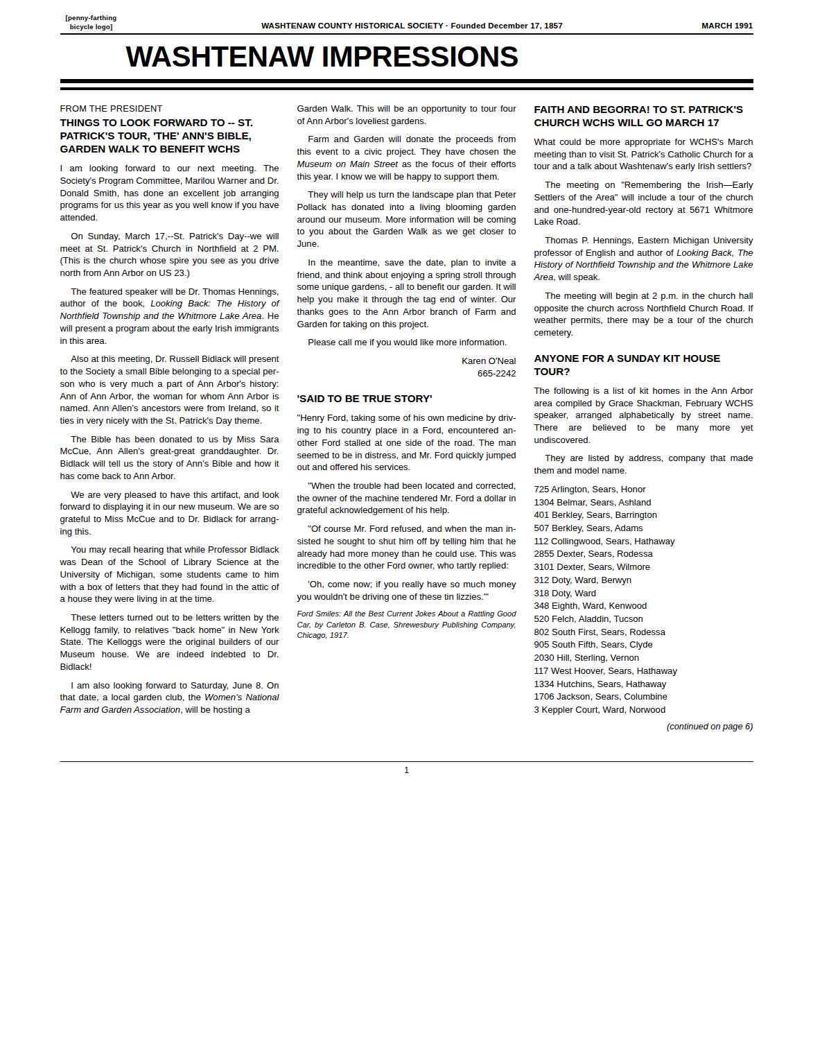[penny-farthing bicycle logo]
WASHTENAW COUNTY HISTORICAL SOCIETY · Founded December 17, 1857
MARCH 1991
WASHTENAW IMPRESSIONS
FROM THE PRESIDENT
THINGS TO LOOK FORWARD TO -- ST. PATRICK'S TOUR, 'THE' ANN'S BIBLE, GARDEN WALK TO BENEFIT WCHS
I am looking forward to our next meeting. The Society's Program Committee, Marilou Warner and Dr. Donald Smith, has done an excellent job arranging programs for us this year as you well know if you have attended.
On Sunday, March 17,--St. Patrick's Day--we will meet at St. Patrick's Church in Northfield at 2 PM. (This is the church whose spire you see as you drive north from Ann Arbor on US 23.)
The featured speaker will be Dr. Thomas Hennings, author of the book, Looking Back: The History of Northfield Township and the Whitmore Lake Area. He will present a program about the early Irish immigrants in this area.
Also at this meeting, Dr. Russell Bidlack will present to the Society a small Bible belonging to a special person who is very much a part of Ann Arbor's history: Ann of Ann Arbor, the woman for whom Ann Arbor is named. Ann Allen's ancestors were from Ireland, so it ties in very nicely with the St. Patrick's Day theme.
The Bible has been donated to us by Miss Sara McCue, Ann Allen's great-great granddaughter. Dr. Bidlack will tell us the story of Ann's Bible and how it has come back to Ann Arbor.
We are very pleased to have this artifact, and look forward to displaying it in our new museum. We are so grateful to Miss McCue and to Dr. Bidlack for arranging this.
You may recall hearing that while Professor Bidlack was Dean of the School of Library Science at the University of Michigan, some students came to him with a box of letters that they had found in the attic of a house they were living in at the time.
These letters turned out to be letters written by the Kellogg family, to relatives "back home" in New York State. The Kelloggs were the original builders of our Museum house. We are indeed indebted to Dr. Bidlack!
I am also looking forward to Saturday, June 8. On that date, a local garden club, the Women's National Farm and Garden Association, will be hosting a
Garden Walk. This will be an opportunity to tour four of Ann Arbor's loveliest gardens.
Farm and Garden will donate the proceeds from this event to a civic project. They have chosen the Museum on Main Street as the focus of their efforts this year. I know we will be happy to support them.
They will help us turn the landscape plan that Peter Pollack has donated into a living blooming garden around our museum. More information will be coming to you about the Garden Walk as we get closer to June.
In the meantime, save the date, plan to invite a friend, and think about enjoying a spring stroll through some unique gardens, - all to benefit our garden. It will help you make it through the tag end of winter. Our thanks goes to the Ann Arbor branch of Farm and Garden for taking on this project.
Please call me if you would like more information.
Karen O'Neal
665-2242
'SAID TO BE TRUE STORY'
"Henry Ford, taking some of his own medicine by driving to his country place in a Ford, encountered another Ford stalled at one side of the road. The man seemed to be in distress, and Mr. Ford quickly jumped out and offered his services.
"When the trouble had been located and corrected, the owner of the machine tendered Mr. Ford a dollar in grateful acknowledgement of his help.
"Of course Mr. Ford refused, and when the man insisted he sought to shut him off by telling him that he already had more money than he could use. This was incredible to the other Ford owner, who tartly replied:
'Oh, come now; if you really have so much money you wouldn't be driving one of these tin lizzies.'"
Ford Smiles: All the Best Current Jokes About a Rattling Good Car, by Carleton B. Case, Shrewesbury Publishing Company, Chicago, 1917.
FAITH AND BEGORRA! TO ST. PATRICK'S CHURCH WCHS WILL GO MARCH 17
What could be more appropriate for WCHS's March meeting than to visit St. Patrick's Catholic Church for a tour and a talk about Washtenaw's early Irish settlers?
The meeting on "Remembering the Irish—Early Settlers of the Area" will include a tour of the church and one-hundred-year-old rectory at 5671 Whitmore Lake Road.
Thomas P. Hennings, Eastern Michigan University professor of English and author of Looking Back, The History of Northfield Township and the Whitmore Lake Area, will speak.
The meeting will begin at 2 p.m. in the church hall opposite the church across Northfield Church Road. If weather permits, there may be a tour of the church cemetery.
ANYONE FOR A SUNDAY KIT HOUSE TOUR?
The following is a list of kit homes in the Ann Arbor area compiled by Grace Shackman, February WCHS speaker, arranged alphabetically by street name. There are believed to be many more yet undiscovered.
They are listed by address, company that made them and model name.
725 Arlington, Sears, Honor
1304 Belmar, Sears, Ashland
401 Berkley, Sears, Barrington
507 Berkley, Sears, Adams
112 Collingwood, Sears, Hathaway
2855 Dexter, Sears, Rodessa
3101 Dexter, Sears, Wilmore
312 Doty, Ward, Berwyn
318 Doty, Ward
348 Eighth, Ward, Kenwood
520 Felch, Aladdin, Tucson
802 South First, Sears, Rodessa
905 South Fifth, Sears, Clyde
2030 Hill, Sterling, Vernon
117 West Hoover, Sears, Hathaway
1334 Hutchins, Sears, Hathaway
1706 Jackson, Sears, Columbine
3 Keppler Court, Ward, Norwood
(continued on page 6)
1